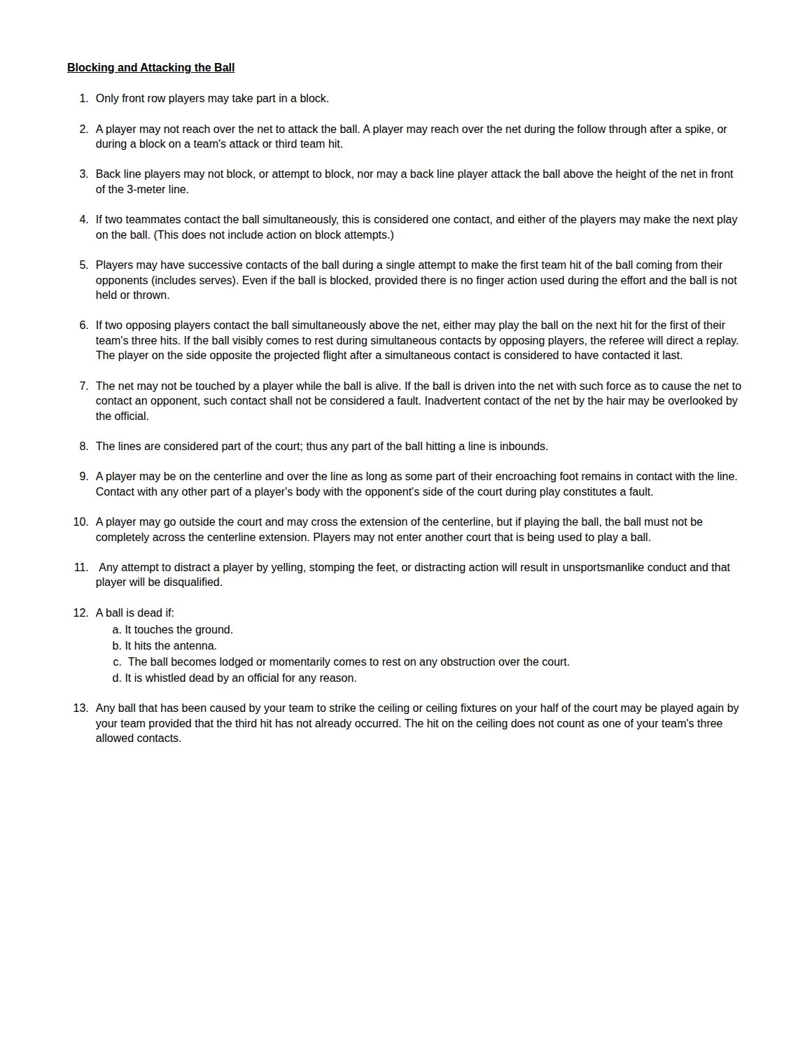Blocking and Attacking the Ball
Only front row players may take part in a block.
A player may not reach over the net to attack the ball. A player may reach over the net during the follow through after a spike, or during a block on a team's attack or third team hit.
Back line players may not block, or attempt to block, nor may a back line player attack the ball above the height of the net in front of the 3-meter line.
If two teammates contact the ball simultaneously, this is considered one contact, and either of the players may make the next play on the ball. (This does not include action on block attempts.)
Players may have successive contacts of the ball during a single attempt to make the first team hit of the ball coming from their opponents (includes serves). Even if the ball is blocked, provided there is no finger action used during the effort and the ball is not held or thrown.
If two opposing players contact the ball simultaneously above the net, either may play the ball on the next hit for the first of their team's three hits. If the ball visibly comes to rest during simultaneous contacts by opposing players, the referee will direct a replay. The player on the side opposite the projected flight after a simultaneous contact is considered to have contacted it last.
The net may not be touched by a player while the ball is alive. If the ball is driven into the net with such force as to cause the net to contact an opponent, such contact shall not be considered a fault. Inadvertent contact of the net by the hair may be overlooked by the official.
The lines are considered part of the court; thus any part of the ball hitting a line is inbounds.
A player may be on the centerline and over the line as long as some part of their encroaching foot remains in contact with the line. Contact with any other part of a player's body with the opponent's side of the court during play constitutes a fault.
A player may go outside the court and may cross the extension of the centerline, but if playing the ball, the ball must not be completely across the centerline extension. Players may not enter another court that is being used to play a ball.
Any attempt to distract a player by yelling, stomping the feet, or distracting action will result in unsportsmanlike conduct and that player will be disqualified.
A ball is dead if:
It touches the ground.
It hits the antenna.
The ball becomes lodged or momentarily comes to rest on any obstruction over the court.
It is whistled dead by an official for any reason.
Any ball that has been caused by your team to strike the ceiling or ceiling fixtures on your half of the court may be played again by your team provided that the third hit has not already occurred. The hit on the ceiling does not count as one of your team's three allowed contacts.